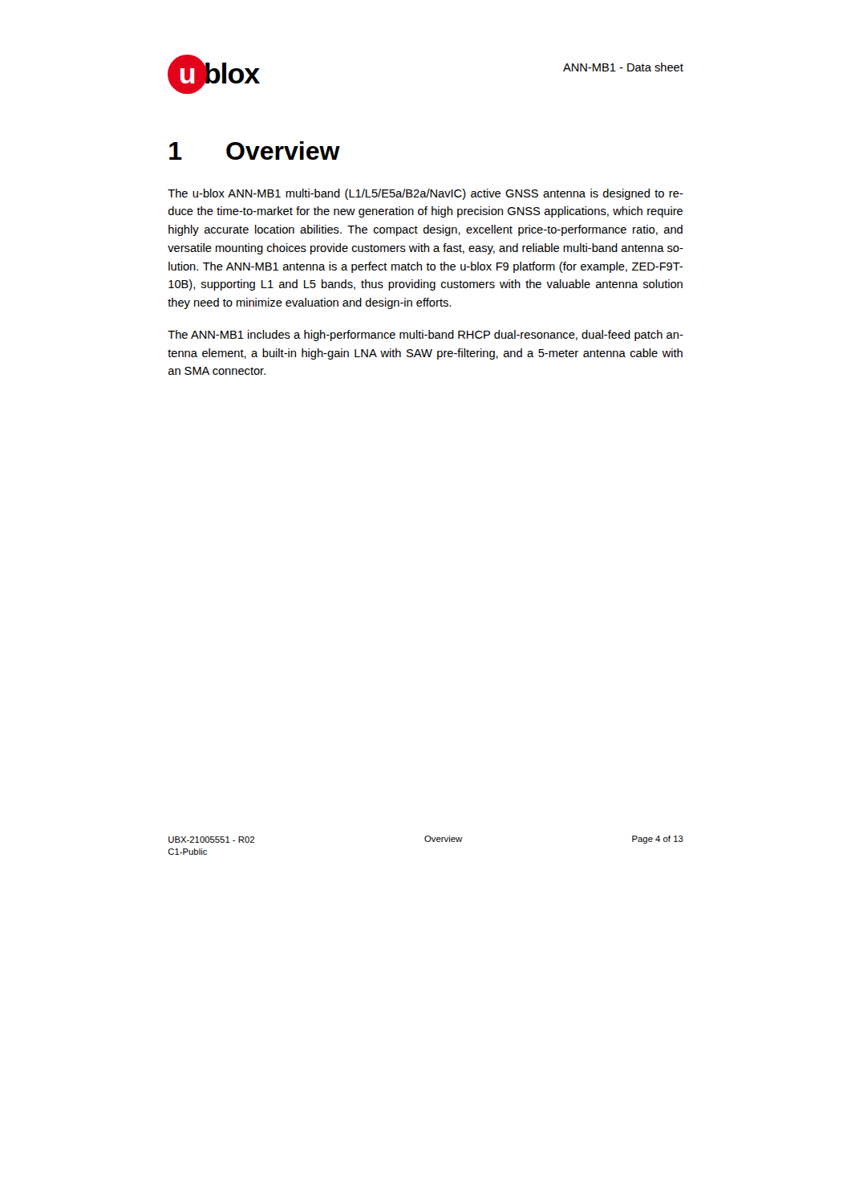u
blox
ANN-MB1 - Data sheet
1 Overview
The u-blox ANN-MB1 multi-band (L1/L5/E5a/B2a/NavIC) active GNSS antenna is designed to reduce the time-to-market for the new generation of high precision GNSS applications, which require highly accurate location abilities. The compact design, excellent price-to-performance ratio, and versatile mounting choices provide customers with a fast, easy, and reliable multi-band antenna solution. The ANN-MB1 antenna is a perfect match to the u-blox F9 platform (for example, ZED-F9T-10B), supporting L1 and L5 bands, thus providing customers with the valuable antenna solution they need to minimize evaluation and design-in efforts.
The ANN-MB1 includes a high-performance multi-band RHCP dual-resonance, dual-feed patch antenna element, a built-in high-gain LNA with SAW pre-filtering, and a 5-meter antenna cable with an SMA connector.
UBX-21005551 - R02
C1-Public
Overview
Page 4 of 13